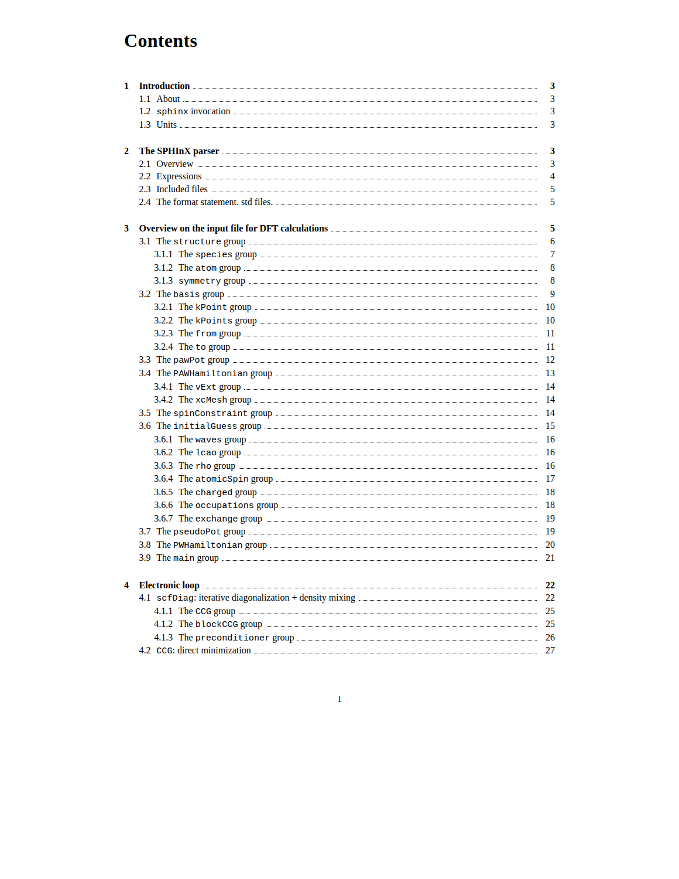Contents
1 Introduction 3
1.1 About 3
1.2 sphinx invocation 3
1.3 Units 3
2 The SPHInX parser 3
2.1 Overview 3
2.2 Expressions 4
2.3 Included files 5
2.4 The format statement. std files. 5
3 Overview on the input file for DFT calculations 5
3.1 The structure group 6
3.1.1 The species group 7
3.1.2 The atom group 8
3.1.3 symmetry group 8
3.2 The basis group 9
3.2.1 The kPoint group 10
3.2.2 The kPoints group 10
3.2.3 The from group 11
3.2.4 The to group 11
3.3 The pawPot group 12
3.4 The PAWHamiltonian group 13
3.4.1 The vExt group 14
3.4.2 The xcMesh group 14
3.5 The spinConstraint group 14
3.6 The initialGuess group 15
3.6.1 The waves group 16
3.6.2 The lcao group 16
3.6.3 The rho group 16
3.6.4 The atomicSpin group 17
3.6.5 The charged group 18
3.6.6 The occupations group 18
3.6.7 The exchange group 19
3.7 The pseudoPot group 19
3.8 The PWHamiltonian group 20
3.9 The main group 21
4 Electronic loop 22
4.1 scfDiag: iterative diagonalization + density mixing 22
4.1.1 The CCG group 25
4.1.2 The blockCCG group 25
4.1.3 The preconditioner group 26
4.2 CCG: direct minimization 27
1